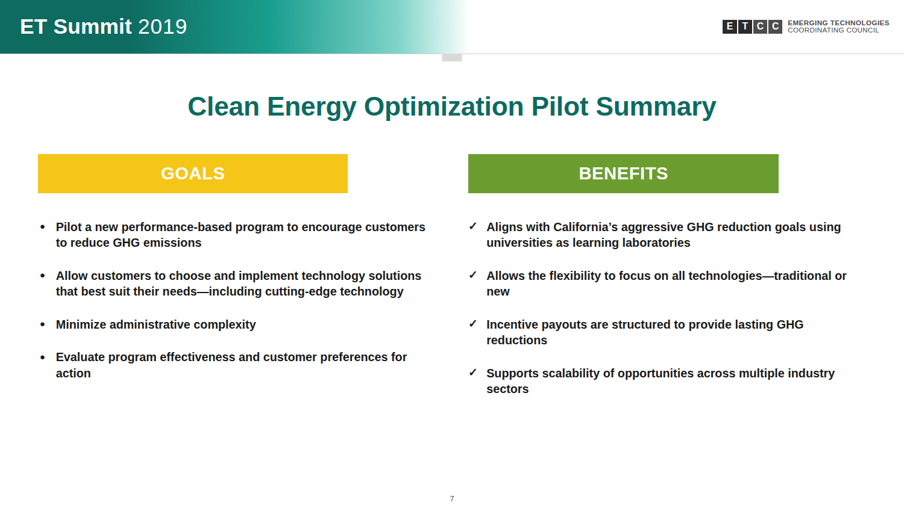ET Summit 2019
ETCC
Emerging Technologies
Coordinating Council
Clean Energy Optimization Pilot Summary
GOALS
Pilot a new performance-based program to encourage customers to reduce GHG emissions
Allow customers to choose and implement technology solutions that best suit their needs—including cutting-edge technology
Minimize administrative complexity
Evaluate program effectiveness and customer preferences for action
BENEFITS
Aligns with California’s aggressive GHG reduction goals using universities as learning laboratories
Allows the flexibility to focus on all technologies—traditional or new
Incentive payouts are structured to provide lasting GHG reductions
Supports scalability of opportunities across multiple industry sectors
7